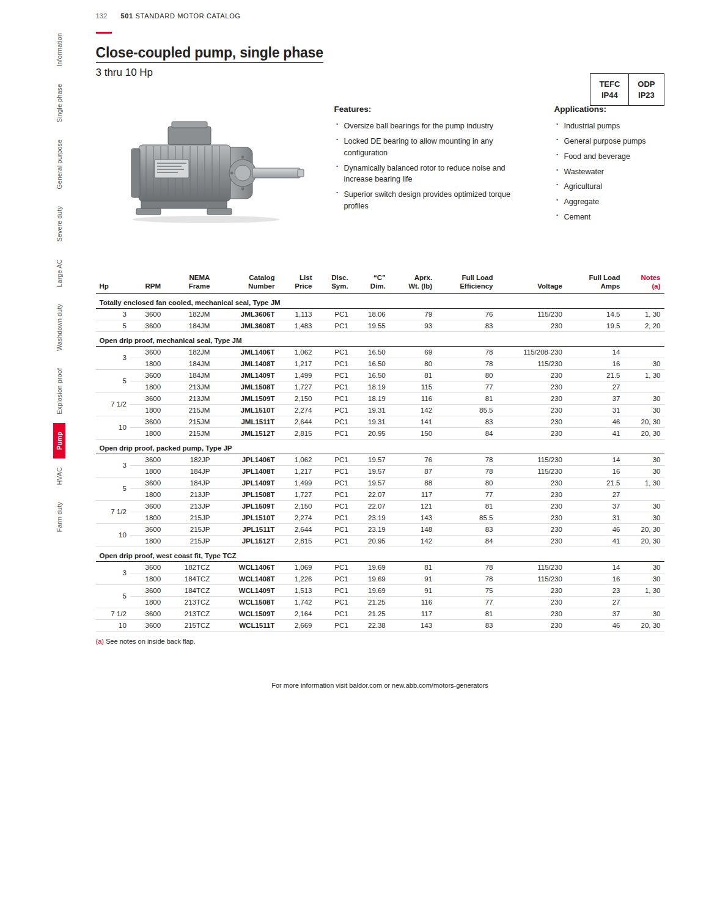Information
Single phase
General purpose
Severe duty
Large AC
Washdown duty
Explosion proof
Pump
HVAC
Farm duty
132 501 STANDARD MOTOR CATALOG
Close-coupled pump, single phase
3 thru 10 Hp
TEFC
IP44
ODP
IP23
Features:
Oversize ball bearings for the pump industry
Locked DE bearing to allow mounting in any configuration
Dynamically balanced rotor to reduce noise and increase bearing life
Superior switch design provides optimized torque profiles
Applications:
Industrial pumps
General purpose pumps
Food and beverage
Wastewater
Agricultural
Aggregate
Cement
| Hp | RPM | NEMA Frame | Catalog Number | List Price | Disc. Sym. | “C” Dim. | Aprx. Wt. (lb) | Full Load Efficiency | Voltage | Full Load Amps | Notes (a) |
| --- | --- | --- | --- | --- | --- | --- | --- | --- | --- | --- | --- |
| Totally enclosed fan cooled, mechanical seal, Type JM |
| 3 | 3600 | 182JM | JML3606T | 1,113 | PC1 | 18.06 | 79 | 76 | 115/230 | 14.5 | 1, 30 |
| 5 | 3600 | 184JM | JML3608T | 1,483 | PC1 | 19.55 | 93 | 83 | 230 | 19.5 | 2, 20 |
| Open drip proof, mechanical seal, Type JM |
| 3 | 3600 | 182JM | JML1406T | 1,062 | PC1 | 16.50 | 69 | 78 | 115/208-230 | 14 | |
| 1800 | 184JM | JML1408T | 1,217 | PC1 | 16.50 | 80 | 78 | 115/230 | 16 | 30 |
| 5 | 3600 | 184JM | JML1409T | 1,499 | PC1 | 16.50 | 81 | 80 | 230 | 21.5 | 1, 30 |
| 1800 | 213JM | JML1508T | 1,727 | PC1 | 18.19 | 115 | 77 | 230 | 27 | |
| 7 1/2 | 3600 | 213JM | JML1509T | 2,150 | PC1 | 18.19 | 116 | 81 | 230 | 37 | 30 |
| 1800 | 215JM | JML1510T | 2,274 | PC1 | 19.31 | 142 | 85.5 | 230 | 31 | 30 |
| 10 | 3600 | 215JM | JML1511T | 2,644 | PC1 | 19.31 | 141 | 83 | 230 | 46 | 20, 30 |
| 1800 | 215JM | JML1512T | 2,815 | PC1 | 20.95 | 150 | 84 | 230 | 41 | 20, 30 |
| Open drip proof, packed pump, Type JP |
| 3 | 3600 | 182JP | JPL1406T | 1,062 | PC1 | 19.57 | 76 | 78 | 115/230 | 14 | 30 |
| 1800 | 184JP | JPL1408T | 1,217 | PC1 | 19.57 | 87 | 78 | 115/230 | 16 | 30 |
| 5 | 3600 | 184JP | JPL1409T | 1,499 | PC1 | 19.57 | 88 | 80 | 230 | 21.5 | 1, 30 |
| 1800 | 213JP | JPL1508T | 1,727 | PC1 | 22.07 | 117 | 77 | 230 | 27 | |
| 7 1/2 | 3600 | 213JP | JPL1509T | 2,150 | PC1 | 22.07 | 121 | 81 | 230 | 37 | 30 |
| 1800 | 215JP | JPL1510T | 2,274 | PC1 | 23.19 | 143 | 85.5 | 230 | 31 | 30 |
| 10 | 3600 | 215JP | JPL1511T | 2,644 | PC1 | 23.19 | 148 | 83 | 230 | 46 | 20, 30 |
| 1800 | 215JP | JPL1512T | 2,815 | PC1 | 20.95 | 142 | 84 | 230 | 41 | 20, 30 |
| Open drip proof, west coast fit, Type TCZ |
| 3 | 3600 | 182TCZ | WCL1406T | 1,069 | PC1 | 19.69 | 81 | 78 | 115/230 | 14 | 30 |
| 1800 | 184TCZ | WCL1408T | 1,226 | PC1 | 19.69 | 91 | 78 | 115/230 | 16 | 30 |
| 5 | 3600 | 184TCZ | WCL1409T | 1,513 | PC1 | 19.69 | 91 | 75 | 230 | 23 | 1, 30 |
| 1800 | 213TCZ | WCL1508T | 1,742 | PC1 | 21.25 | 116 | 77 | 230 | 27 | |
| 7 1/2 | 3600 | 213TCZ | WCL1509T | 2,164 | PC1 | 21.25 | 117 | 81 | 230 | 37 | 30 |
| 10 | 3600 | 215TCZ | WCL1511T | 2,669 | PC1 | 22.38 | 143 | 83 | 230 | 46 | 20, 30 |
(a) See notes on inside back flap.
For more information visit baldor.com or new.abb.com/motors-generators